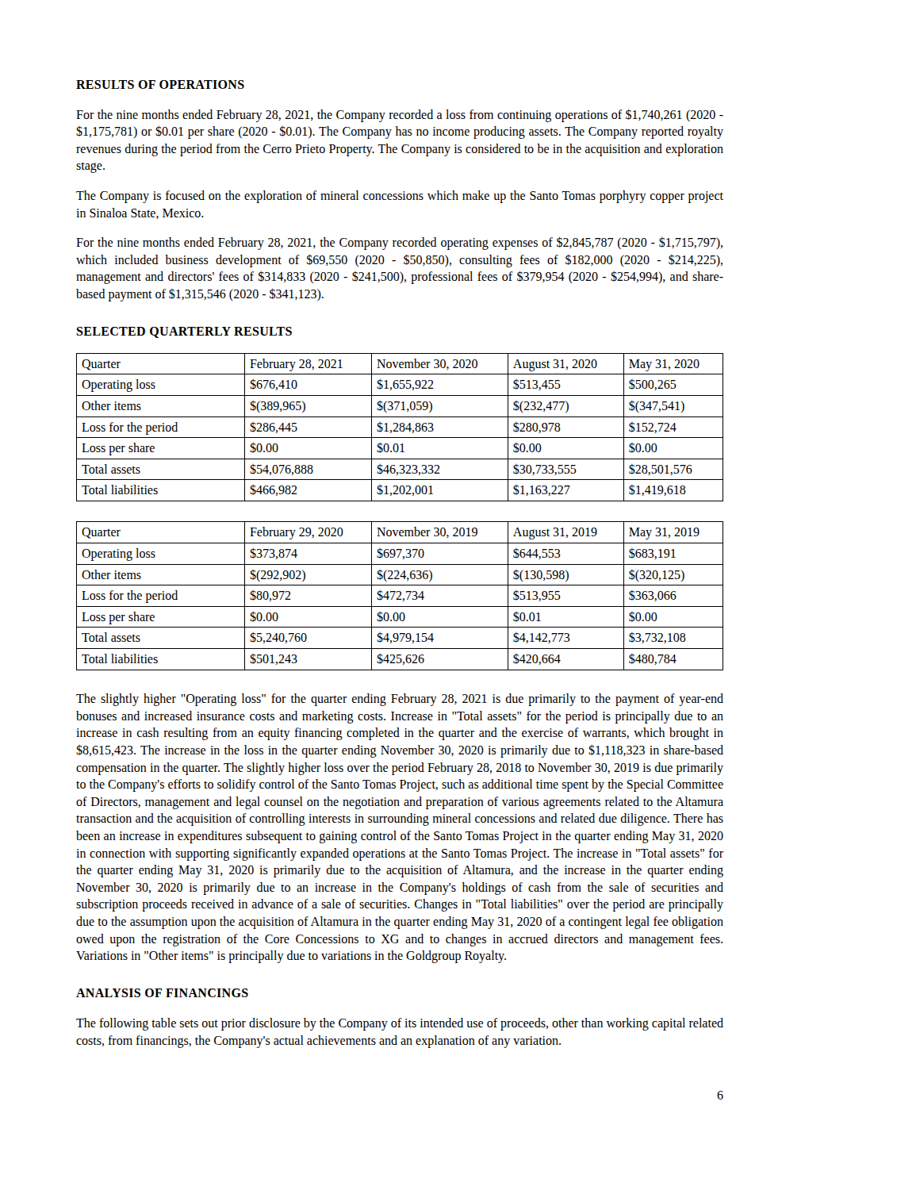RESULTS OF OPERATIONS
For the nine months ended February 28, 2021, the Company recorded a loss from continuing operations of $1,740,261 (2020 - $1,175,781) or $0.01 per share (2020 - $0.01). The Company has no income producing assets. The Company reported royalty revenues during the period from the Cerro Prieto Property. The Company is considered to be in the acquisition and exploration stage.
The Company is focused on the exploration of mineral concessions which make up the Santo Tomas porphyry copper project in Sinaloa State, Mexico.
For the nine months ended February 28, 2021, the Company recorded operating expenses of $2,845,787 (2020 - $1,715,797), which included business development of $69,550 (2020 - $50,850), consulting fees of $182,000 (2020 - $214,225), management and directors' fees of $314,833 (2020 - $241,500), professional fees of $379,954 (2020 - $254,994), and share-based payment of $1,315,546 (2020 - $341,123).
SELECTED QUARTERLY RESULTS
| Quarter | February 28, 2021 | November 30, 2020 | August 31, 2020 | May 31, 2020 |
| --- | --- | --- | --- | --- |
| Operating loss | $676,410 | $1,655,922 | $513,455 | $500,265 |
| Other items | $(389,965) | $(371,059) | $(232,477) | $(347,541) |
| Loss for the period | $286,445 | $1,284,863 | $280,978 | $152,724 |
| Loss per share | $0.00 | $0.01 | $0.00 | $0.00 |
| Total assets | $54,076,888 | $46,323,332 | $30,733,555 | $28,501,576 |
| Total liabilities | $466,982 | $1,202,001 | $1,163,227 | $1,419,618 |
| Quarter | February 29, 2020 | November 30, 2019 | August 31, 2019 | May 31, 2019 |
| --- | --- | --- | --- | --- |
| Operating loss | $373,874 | $697,370 | $644,553 | $683,191 |
| Other items | $(292,902) | $(224,636) | $(130,598) | $(320,125) |
| Loss for the period | $80,972 | $472,734 | $513,955 | $363,066 |
| Loss per share | $0.00 | $0.00 | $0.01 | $0.00 |
| Total assets | $5,240,760 | $4,979,154 | $4,142,773 | $3,732,108 |
| Total liabilities | $501,243 | $425,626 | $420,664 | $480,784 |
The slightly higher "Operating loss" for the quarter ending February 28, 2021 is due primarily to the payment of year-end bonuses and increased insurance costs and marketing costs. Increase in "Total assets" for the period is principally due to an increase in cash resulting from an equity financing completed in the quarter and the exercise of warrants, which brought in $8,615,423. The increase in the loss in the quarter ending November 30, 2020 is primarily due to $1,118,323 in share-based compensation in the quarter. The slightly higher loss over the period February 28, 2018 to November 30, 2019 is due primarily to the Company's efforts to solidify control of the Santo Tomas Project, such as additional time spent by the Special Committee of Directors, management and legal counsel on the negotiation and preparation of various agreements related to the Altamura transaction and the acquisition of controlling interests in surrounding mineral concessions and related due diligence. There has been an increase in expenditures subsequent to gaining control of the Santo Tomas Project in the quarter ending May 31, 2020 in connection with supporting significantly expanded operations at the Santo Tomas Project. The increase in "Total assets" for the quarter ending May 31, 2020 is primarily due to the acquisition of Altamura, and the increase in the quarter ending November 30, 2020 is primarily due to an increase in the Company's holdings of cash from the sale of securities and subscription proceeds received in advance of a sale of securities. Changes in "Total liabilities" over the period are principally due to the assumption upon the acquisition of Altamura in the quarter ending May 31, 2020 of a contingent legal fee obligation owed upon the registration of the Core Concessions to XG and to changes in accrued directors and management fees. Variations in "Other items" is principally due to variations in the Goldgroup Royalty.
ANALYSIS OF FINANCINGS
The following table sets out prior disclosure by the Company of its intended use of proceeds, other than working capital related costs, from financings, the Company's actual achievements and an explanation of any variation.
6